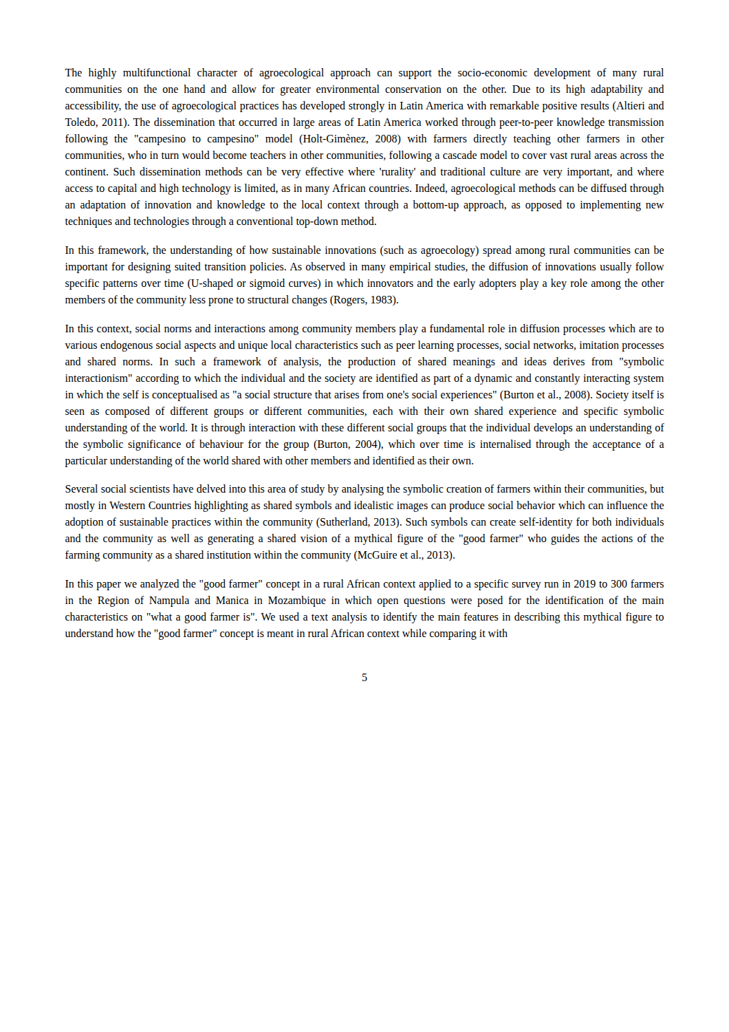The highly multifunctional character of agroecological approach can support the socio-economic development of many rural communities on the one hand and allow for greater environmental conservation on the other. Due to its high adaptability and accessibility, the use of agroecological practices has developed strongly in Latin America with remarkable positive results (Altieri and Toledo, 2011). The dissemination that occurred in large areas of Latin America worked through peer-to-peer knowledge transmission following the "campesino to campesino" model (Holt-Gimènez, 2008) with farmers directly teaching other farmers in other communities, who in turn would become teachers in other communities, following a cascade model to cover vast rural areas across the continent. Such dissemination methods can be very effective where 'rurality' and traditional culture are very important, and where access to capital and high technology is limited, as in many African countries. Indeed, agroecological methods can be diffused through an adaptation of innovation and knowledge to the local context through a bottom-up approach, as opposed to implementing new techniques and technologies through a conventional top-down method.
In this framework, the understanding of how sustainable innovations (such as agroecology) spread among rural communities can be important for designing suited transition policies. As observed in many empirical studies, the diffusion of innovations usually follow specific patterns over time (U-shaped or sigmoid curves) in which innovators and the early adopters play a key role among the other members of the community less prone to structural changes (Rogers, 1983).
In this context, social norms and interactions among community members play a fundamental role in diffusion processes which are to various endogenous social aspects and unique local characteristics such as peer learning processes, social networks, imitation processes and shared norms. In such a framework of analysis, the production of shared meanings and ideas derives from "symbolic interactionism" according to which the individual and the society are identified as part of a dynamic and constantly interacting system in which the self is conceptualised as "a social structure that arises from one's social experiences" (Burton et al., 2008). Society itself is seen as composed of different groups or different communities, each with their own shared experience and specific symbolic understanding of the world. It is through interaction with these different social groups that the individual develops an understanding of the symbolic significance of behaviour for the group (Burton, 2004), which over time is internalised through the acceptance of a particular understanding of the world shared with other members and identified as their own.
Several social scientists have delved into this area of study by analysing the symbolic creation of farmers within their communities, but mostly in Western Countries highlighting as shared symbols and idealistic images can produce social behavior which can influence the adoption of sustainable practices within the community (Sutherland, 2013). Such symbols can create self-identity for both individuals and the community as well as generating a shared vision of a mythical figure of the "good farmer" who guides the actions of the farming community as a shared institution within the community (McGuire et al., 2013).
In this paper we analyzed the "good farmer" concept in a rural African context applied to a specific survey run in 2019 to 300 farmers in the Region of Nampula and Manica in Mozambique in which open questions were posed for the identification of the main characteristics on "what a good farmer is". We used a text analysis to identify the main features in describing this mythical figure to understand how the "good farmer" concept is meant in rural African context while comparing it with
5